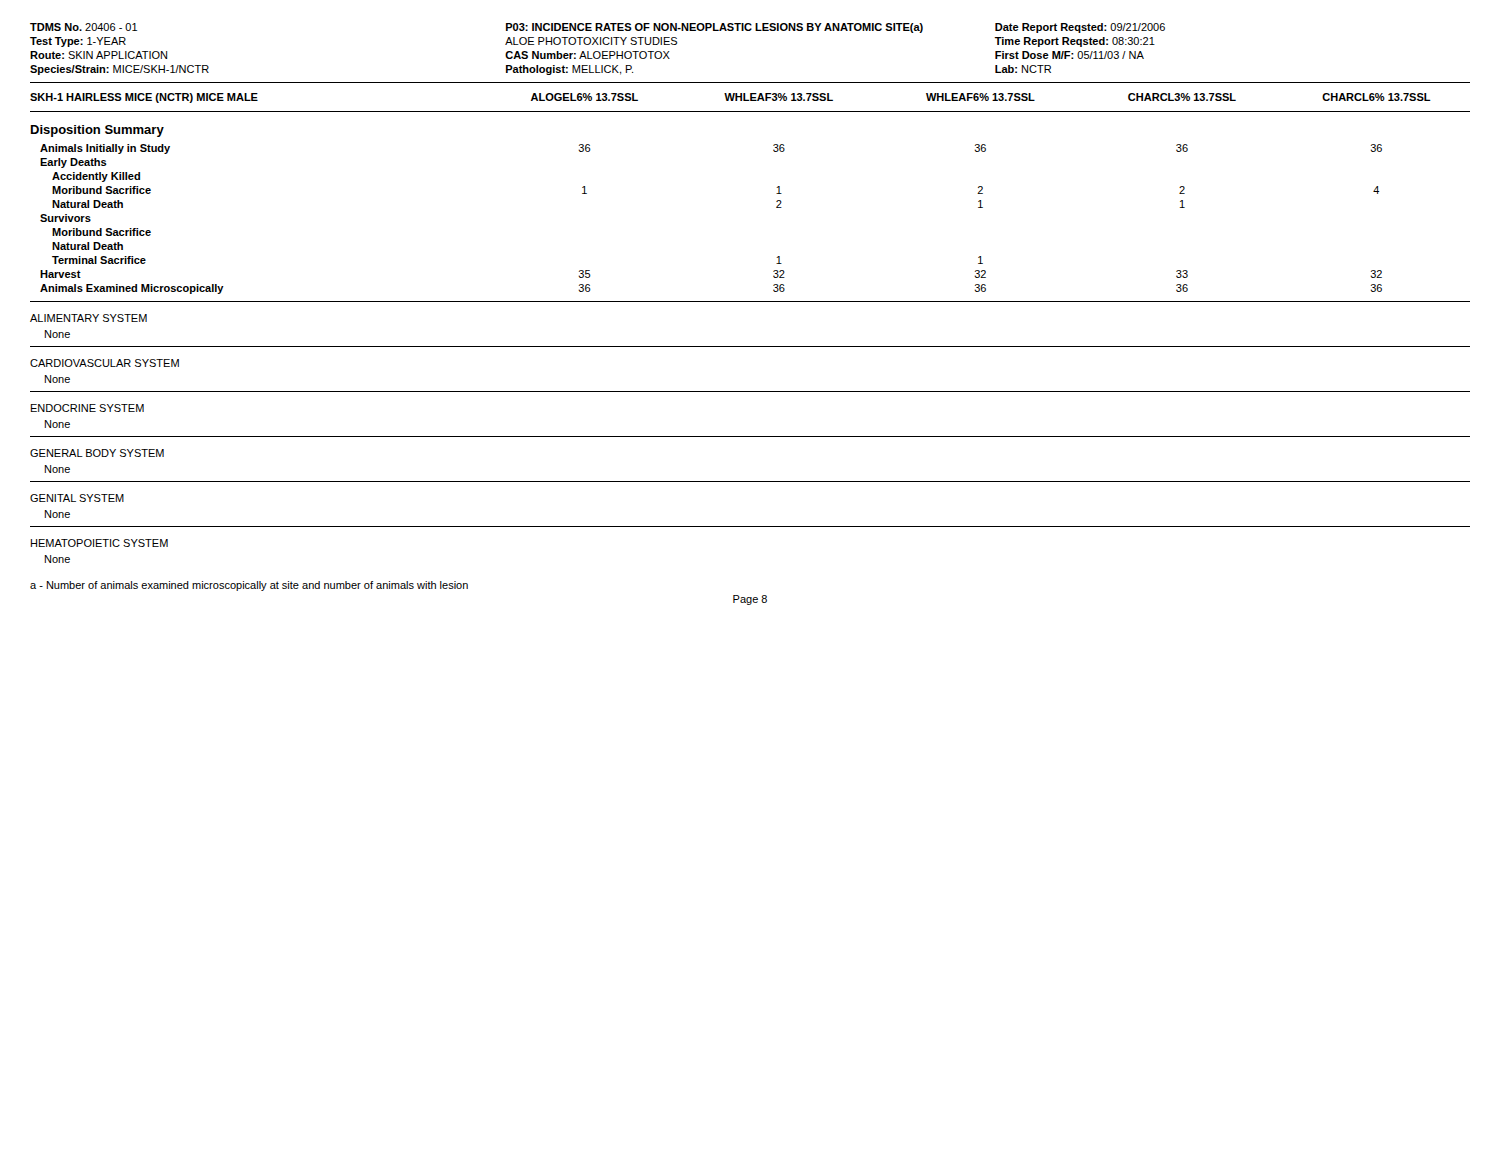| TDMS No. 20406 - 01 | P03: INCIDENCE RATES OF NON-NEOPLASTIC LESIONS BY ANATOMIC SITE(a) | Date Report Reqsted: 09/21/2006 |
| Test Type: 1-YEAR | ALOE PHOTOTOXICITY STUDIES | Time Report Reqsted: 08:30:21 |
| Route: SKIN APPLICATION | CAS Number: ALOEPHOTOTOX | First Dose M/F: 05/11/03 / NA |
| Species/Strain: MICE/SKH-1/NCTR | Pathologist: MELLICK, P. | Lab: NCTR |
| SKH-1 HAIRLESS MICE (NCTR) MICE MALE | ALOGEL6% 13.7SSL | WHLEAF3% 13.7SSL | WHLEAF6% 13.7SSL | CHARCL3% 13.7SSL | CHARCL6% 13.7SSL |
| --- | --- | --- | --- | --- | --- |
Disposition Summary
| Animals Initially in Study | 36 | 36 | 36 | 36 | 36 |
| Early Deaths | | | | | |
| Accidently Killed | | | | | |
| Moribund Sacrifice | 1 | 1 | 2 | 2 | 4 |
| Natural Death | | 2 | 1 | 1 | |
| Survivors | | | | | |
| Moribund Sacrifice | | | | | |
| Natural Death | | | | | |
| Terminal Sacrifice | | 1 | 1 | | |
| Harvest | 35 | 32 | 32 | 33 | 32 |
| Animals Examined Microscopically | 36 | 36 | 36 | 36 | 36 |
ALIMENTARY SYSTEM
None
CARDIOVASCULAR SYSTEM
None
ENDOCRINE SYSTEM
None
GENERAL BODY SYSTEM
None
GENITAL SYSTEM
None
HEMATOPOIETIC SYSTEM
None
a - Number of animals examined microscopically at site and number of animals with lesion
Page 8